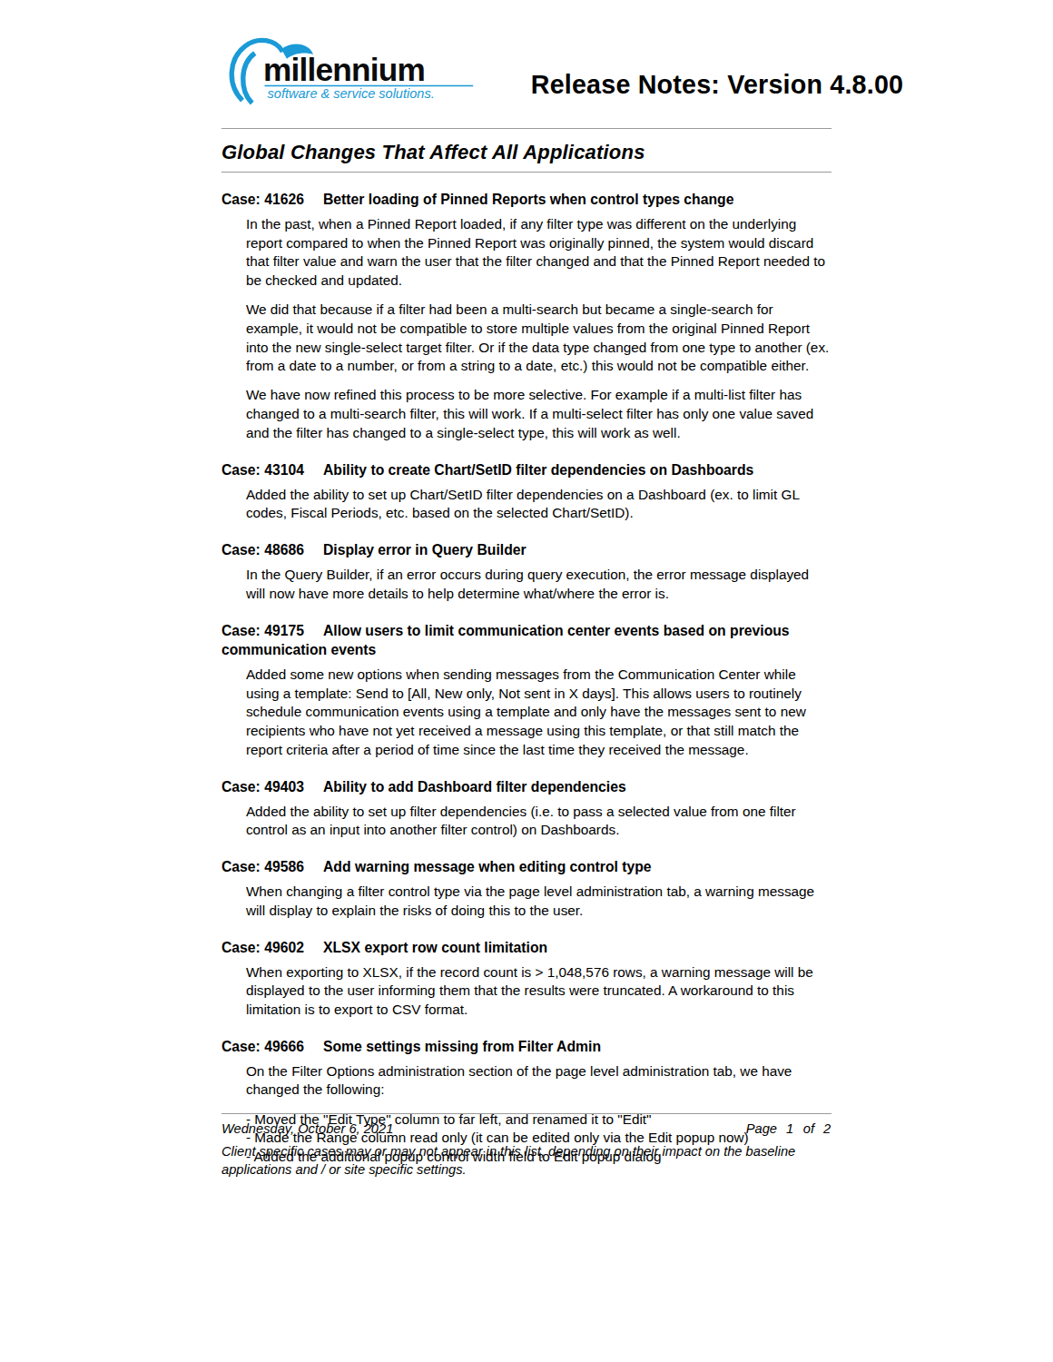millennium software & service solutions.
Release Notes: Version 4.8.00
Global Changes That Affect All Applications
Case: 41626 Better loading of Pinned Reports when control types change
In the past, when a Pinned Report loaded, if any filter type was different on the underlying report compared to when the Pinned Report was originally pinned, the system would discard that filter value and warn the user that the filter changed and that the Pinned Report needed to be checked and updated.
We did that because if a filter had been a multi-search but became a single-search for example, it would not be compatible to store multiple values from the original Pinned Report into the new single-select target filter. Or if the data type changed from one type to another (ex. from a date to a number, or from a string to a date, etc.) this would not be compatible either.
We have now refined this process to be more selective. For example if a multi-list filter has changed to a multi-search filter, this will work. If a multi-select filter has only one value saved and the filter has changed to a single-select type, this will work as well.
Case: 43104 Ability to create Chart/SetID filter dependencies on Dashboards
Added the ability to set up Chart/SetID filter dependencies on a Dashboard (ex. to limit GL codes, Fiscal Periods, etc. based on the selected Chart/SetID).
Case: 48686 Display error in Query Builder
In the Query Builder, if an error occurs during query execution, the error message displayed will now have more details to help determine what/where the error is.
Case: 49175 Allow users to limit communication center events based on previous communication events
Added some new options when sending messages from the Communication Center while using a template: Send to [All, New only, Not sent in X days]. This allows users to routinely schedule communication events using a template and only have the messages sent to new recipients who have not yet received a message using this template, or that still match the report criteria after a period of time since the last time they received the message.
Case: 49403 Ability to add Dashboard filter dependencies
Added the ability to set up filter dependencies (i.e. to pass a selected value from one filter control as an input into another filter control) on Dashboards.
Case: 49586 Add warning message when editing control type
When changing a filter control type via the page level administration tab, a warning message will display to explain the risks of doing this to the user.
Case: 49602 XLSX export row count limitation
When exporting to XLSX, if the record count is > 1,048,576 rows, a warning message will be displayed to the user informing them that the results were truncated. A workaround to this limitation is to export to CSV format.
Case: 49666 Some settings missing from Filter Admin
On the Filter Options administration section of the page level administration tab, we have changed the following:
- Moved the "Edit Type" column to far left, and renamed it to "Edit" - Made the Range column read only (it can be edited only via the Edit popup now) - Added the additional popup control width field to Edit popup dialog
Wednesday, October 6, 2021
Page 1 of 2
Client specific cases may or may not appear in this list, depending on their impact on the baseline applications and / or site specific settings.